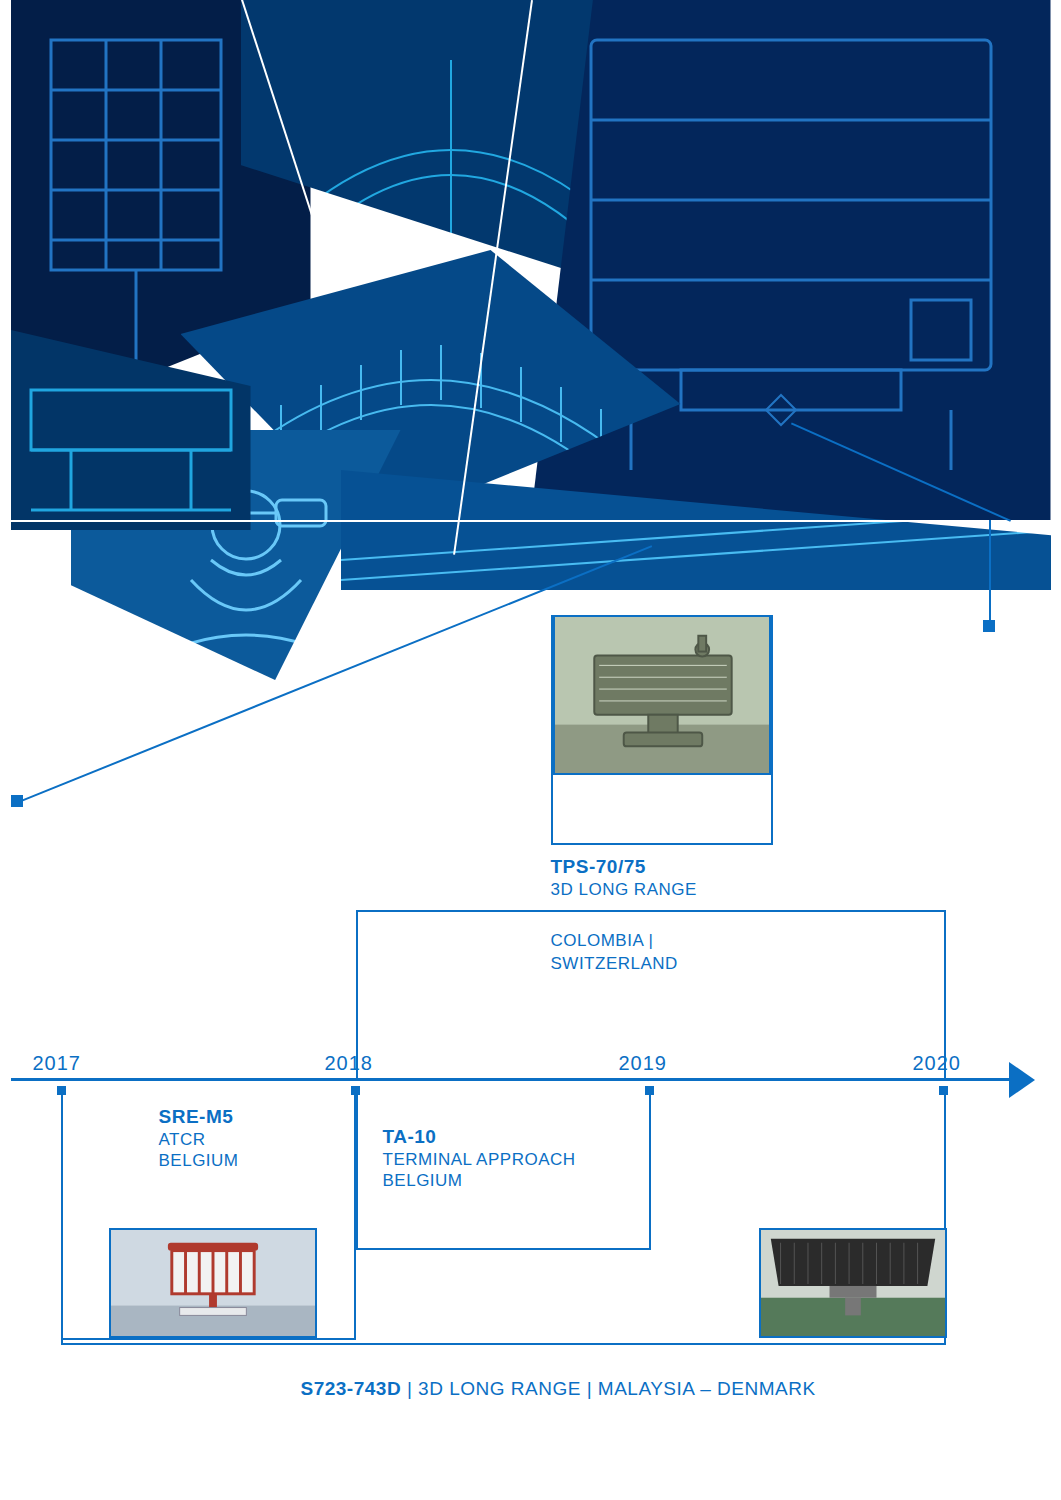TPS-70/75
3D LONG RANGE
COLOMBIA |
SWITZERLAND
2017
2018
2019
2020
SRE-M5
ATCR
BELGIUM
TA-10
TERMINAL APPROACH
BELGIUM
S723-743D | 3D LONG RANGE | MALAYSIA – DENMARK